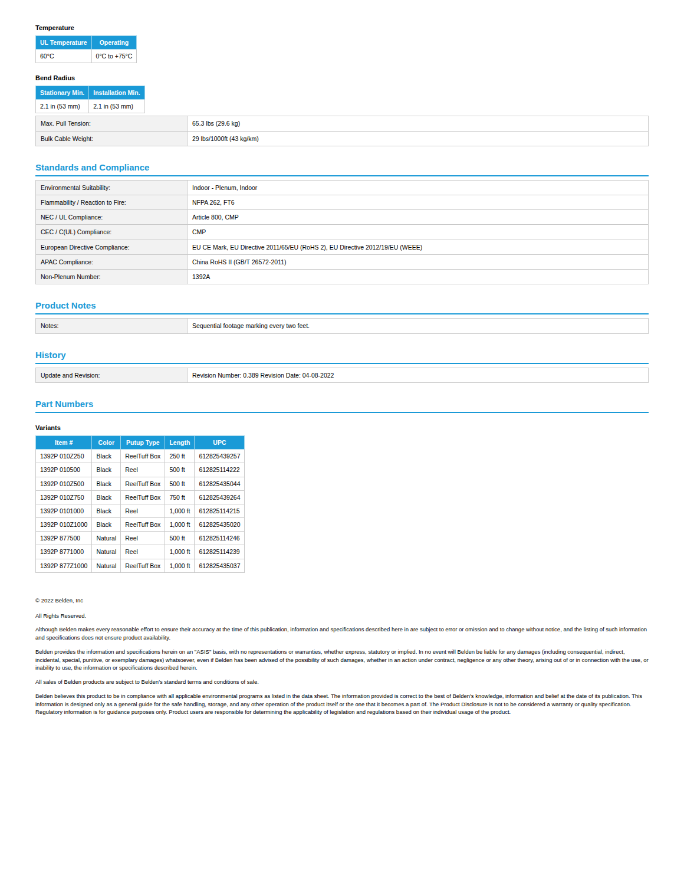Temperature
| UL Temperature | Operating |
| --- | --- |
| 60°C | 0°C to +75°C |
Bend Radius
| Stationary Min. | Installation Min. |
| --- | --- |
| 2.1 in (53 mm) | 2.1 in (53 mm) |
| Max. Pull Tension: | 65.3 lbs (29.6 kg) |
| Bulk Cable Weight: | 29 lbs/1000ft (43 kg/km) |
Standards and Compliance
| Environmental Suitability: | Indoor - Plenum, Indoor |
| Flammability / Reaction to Fire: | NFPA 262, FT6 |
| NEC / UL Compliance: | Article 800, CMP |
| CEC / C(UL) Compliance: | CMP |
| European Directive Compliance: | EU CE Mark, EU Directive 2011/65/EU (RoHS 2), EU Directive 2012/19/EU (WEEE) |
| APAC Compliance: | China RoHS II (GB/T 26572-2011) |
| Non-Plenum Number: | 1392A |
Product Notes
| Notes: | Sequential footage marking every two feet. |
History
| Update and Revision: | Revision Number: 0.389 Revision Date: 04-08-2022 |
Part Numbers
Variants
| Item # | Color | Putup Type | Length | UPC |
| --- | --- | --- | --- | --- |
| 1392P 010Z250 | Black | ReelTuff Box | 250 ft | 612825439257 |
| 1392P 010500 | Black | Reel | 500 ft | 612825114222 |
| 1392P 010Z500 | Black | ReelTuff Box | 500 ft | 612825435044 |
| 1392P 010Z750 | Black | ReelTuff Box | 750 ft | 612825439264 |
| 1392P 0101000 | Black | Reel | 1,000 ft | 612825114215 |
| 1392P 010Z1000 | Black | ReelTuff Box | 1,000 ft | 612825435020 |
| 1392P 877500 | Natural | Reel | 500 ft | 612825114246 |
| 1392P 8771000 | Natural | Reel | 1,000 ft | 612825114239 |
| 1392P 877Z1000 | Natural | ReelTuff Box | 1,000 ft | 612825435037 |
© 2022 Belden, Inc
All Rights Reserved.
Although Belden makes every reasonable effort to ensure their accuracy at the time of this publication, information and specifications described here in are subject to error or omission and to change without notice, and the listing of such information and specifications does not ensure product availability.
Belden provides the information and specifications herein on an "ASIS" basis, with no representations or warranties, whether express, statutory or implied. In no event will Belden be liable for any damages (including consequential, indirect, incidental, special, punitive, or exemplary damages) whatsoever, even if Belden has been advised of the possibility of such damages, whether in an action under contract, negligence or any other theory, arising out of or in connection with the use, or inability to use, the information or specifications described herein.
All sales of Belden products are subject to Belden's standard terms and conditions of sale.
Belden believes this product to be in compliance with all applicable environmental programs as listed in the data sheet. The information provided is correct to the best of Belden's knowledge, information and belief at the date of its publication. This information is designed only as a general guide for the safe handling, storage, and any other operation of the product itself or the one that it becomes a part of. The Product Disclosure is not to be considered a warranty or quality specification. Regulatory information is for guidance purposes only. Product users are responsible for determining the applicability of legislation and regulations based on their individual usage of the product.